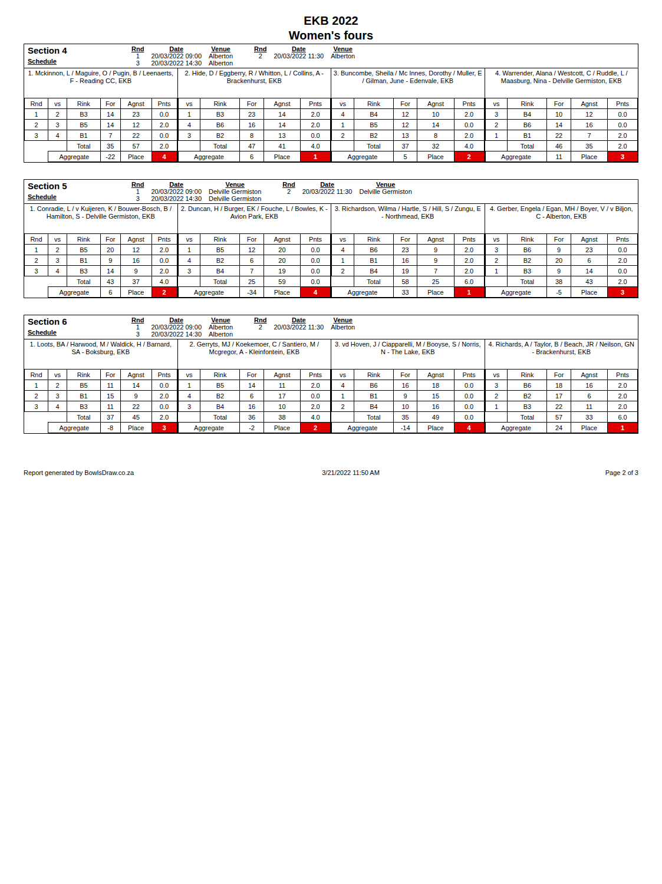EKB 2022
Women's fours
Section 4
Schedule
| Rnd | Date | Venue | Rnd | Date | Venue |
| --- | --- | --- | --- | --- | --- |
| 1 | 20/03/2022 09:00 | Alberton | 2 | 20/03/2022 11:30 | Alberton |
| 3 | 20/03/2022 14:30 | Alberton | |
1. Mckinnon, L / Maguire, O / Pugin, B / Leenaerts, F - Reading CC, EKB
| Rnd | vs | Rink | For | Agnst | Pnts |
| --- | --- | --- | --- | --- | --- |
| 1 | 2 | B3 | 14 | 23 | 0.0 |
| 2 | 3 | B5 | 14 | 12 | 2.0 |
| 3 | 4 | B1 | 7 | 22 | 0.0 |
| | | Total | 35 | 57 | 2.0 |
| | Aggregate | -22 | Place | 4 |
2. Hide, D / Eggberry, R / Whitton, L / Collins, A - Brackenhurst, EKB
| vs | Rink | For | Agnst | Pnts |
| --- | --- | --- | --- | --- |
| 1 | B3 | 23 | 14 | 2.0 |
| 4 | B6 | 16 | 14 | 2.0 |
| 3 | B2 | 8 | 13 | 0.0 |
| | Total | 47 | 41 | 4.0 |
| Aggregate | 6 | Place | 1 |
3. Buncombe, Sheila / Mc Innes, Dorothy / Muller, E / Gilman, June - Edenvale, EKB
| vs | Rink | For | Agnst | Pnts |
| --- | --- | --- | --- | --- |
| 4 | B4 | 12 | 10 | 2.0 |
| 1 | B5 | 12 | 14 | 0.0 |
| 2 | B2 | 13 | 8 | 2.0 |
| | Total | 37 | 32 | 4.0 |
| Aggregate | 5 | Place | 2 |
4. Warrender, Alana / Westcott, C / Ruddle, L / Maasburg, Nina - Delville Germiston, EKB
| vs | Rink | For | Agnst | Pnts |
| --- | --- | --- | --- | --- |
| 3 | B4 | 10 | 12 | 0.0 |
| 2 | B6 | 14 | 16 | 0.0 |
| 1 | B1 | 22 | 7 | 2.0 |
| | Total | 46 | 35 | 2.0 |
| Aggregate | 11 | Place | 3 |
Section 5
Schedule
| Rnd | Date | Venue | Rnd | Date | Venue |
| --- | --- | --- | --- | --- | --- |
| 1 | 20/03/2022 09:00 | Delville Germiston | 2 | 20/03/2022 11:30 | Delville Germiston |
| 3 | 20/03/2022 14:30 | Delville Germiston | |
1. Conradie, L / v Kuijeren, K / Bouwer-Bosch, B / Hamilton, S - Delville Germiston, EKB
| Rnd | vs | Rink | For | Agnst | Pnts |
| --- | --- | --- | --- | --- | --- |
| 1 | 2 | B5 | 20 | 12 | 2.0 |
| 2 | 3 | B1 | 9 | 16 | 0.0 |
| 3 | 4 | B3 | 14 | 9 | 2.0 |
| | | Total | 43 | 37 | 4.0 |
| | Aggregate | 6 | Place | 2 |
2. Duncan, H / Burger, EK / Fouche, L / Bowles, K - Avion Park, EKB
| vs | Rink | For | Agnst | Pnts |
| --- | --- | --- | --- | --- |
| 1 | B5 | 12 | 20 | 0.0 |
| 4 | B2 | 6 | 20 | 0.0 |
| 3 | B4 | 7 | 19 | 0.0 |
| | Total | 25 | 59 | 0.0 |
| Aggregate | -34 | Place | 4 |
3. Richardson, Wilma / Hartle, S / Hill, S / Zungu, E - Northmead, EKB
| vs | Rink | For | Agnst | Pnts |
| --- | --- | --- | --- | --- |
| 4 | B6 | 23 | 9 | 2.0 |
| 1 | B1 | 16 | 9 | 2.0 |
| 2 | B4 | 19 | 7 | 2.0 |
| | Total | 58 | 25 | 6.0 |
| Aggregate | 33 | Place | 1 |
4. Gerber, Engela / Egan, MH / Boyer, V / v Biljon, C - Alberton, EKB
| vs | Rink | For | Agnst | Pnts |
| --- | --- | --- | --- | --- |
| 3 | B6 | 9 | 23 | 0.0 |
| 2 | B2 | 20 | 6 | 2.0 |
| 1 | B3 | 9 | 14 | 0.0 |
| | Total | 38 | 43 | 2.0 |
| Aggregate | -5 | Place | 3 |
Section 6
Schedule
| Rnd | Date | Venue | Rnd | Date | Venue |
| --- | --- | --- | --- | --- | --- |
| 1 | 20/03/2022 09:00 | Alberton | 2 | 20/03/2022 11:30 | Alberton |
| 3 | 20/03/2022 14:30 | Alberton | |
1. Loots, BA / Harwood, M / Waldick, H / Barnard, SA - Boksburg, EKB
| Rnd | vs | Rink | For | Agnst | Pnts |
| --- | --- | --- | --- | --- | --- |
| 1 | 2 | B5 | 11 | 14 | 0.0 |
| 2 | 3 | B1 | 15 | 9 | 2.0 |
| 3 | 4 | B3 | 11 | 22 | 0.0 |
| | | Total | 37 | 45 | 2.0 |
| | Aggregate | -8 | Place | 3 |
2. Gerryts, MJ / Koekemoer, C / Santiero, M / Mcgregor, A - Kleinfontein, EKB
| vs | Rink | For | Agnst | Pnts |
| --- | --- | --- | --- | --- |
| 1 | B5 | 14 | 11 | 2.0 |
| 4 | B2 | 6 | 17 | 0.0 |
| 3 | B4 | 16 | 10 | 2.0 |
| | Total | 36 | 38 | 4.0 |
| Aggregate | -2 | Place | 2 |
3. vd Hoven, J / Ciapparelli, M / Booyse, S / Norris, N - The Lake, EKB
| vs | Rink | For | Agnst | Pnts |
| --- | --- | --- | --- | --- |
| 4 | B6 | 16 | 18 | 0.0 |
| 1 | B1 | 9 | 15 | 0.0 |
| 2 | B4 | 10 | 16 | 0.0 |
| | Total | 35 | 49 | 0.0 |
| Aggregate | -14 | Place | 4 |
4. Richards, A / Taylor, B / Beach, JR / Neilson, GN - Brackenhurst, EKB
| vs | Rink | For | Agnst | Pnts |
| --- | --- | --- | --- | --- |
| 3 | B6 | 18 | 16 | 2.0 |
| 2 | B2 | 17 | 6 | 2.0 |
| 1 | B3 | 22 | 11 | 2.0 |
| | Total | 57 | 33 | 6.0 |
| Aggregate | 24 | Place | 1 |
Report generated by BowlsDraw.co.za
3/21/2022 11:50 AM
Page 2 of 3